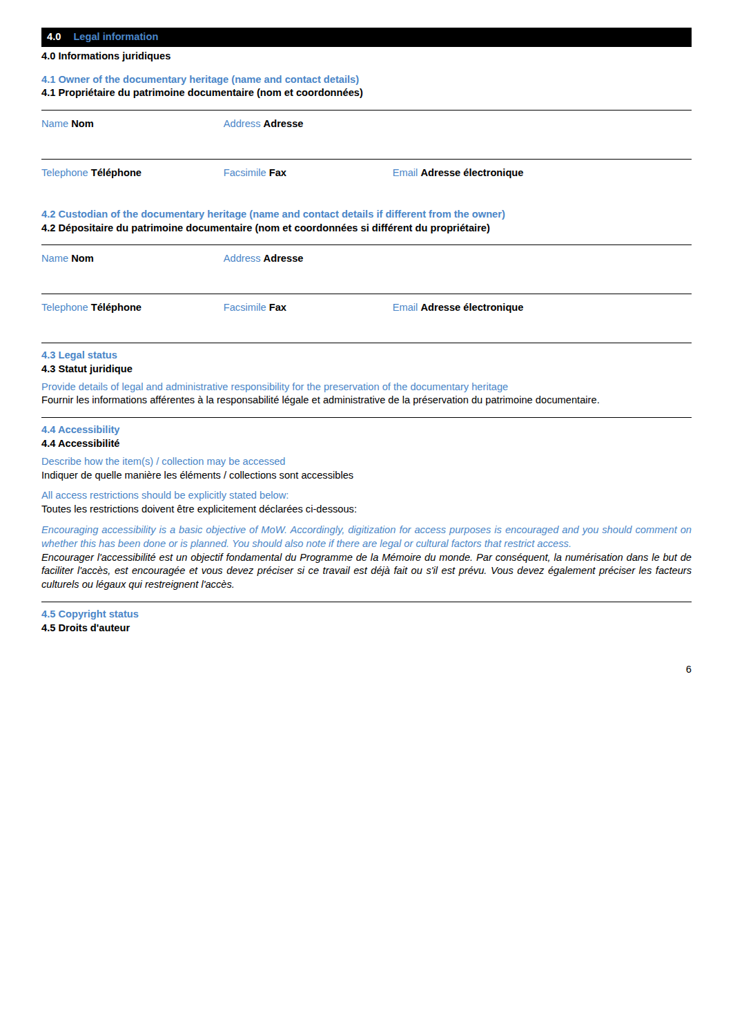4.0 Legal information
4.0 Informations juridiques
4.1 Owner of the documentary heritage (name and contact details)
4.1 Propriétaire du patrimoine documentaire (nom et coordonnées)
| Name Nom | Address Adresse |
| Telephone Téléphone | Facsimile Fax | Email Adresse électronique |
4.2 Custodian of the documentary heritage (name and contact details if different from the owner)
4.2 Dépositaire du patrimoine documentaire (nom et coordonnées si différent du propriétaire)
| Name Nom | Address Adresse |
| Telephone Téléphone | Facsimile Fax | Email Adresse électronique |
4.3 Legal status
4.3 Statut juridique
Provide details of legal and administrative responsibility for the preservation of the documentary heritage
Fournir les informations afférentes à la responsabilité légale et administrative de la préservation du patrimoine documentaire.
4.4 Accessibility
4.4 Accessibilité
Describe how the item(s) / collection may be accessed
Indiquer de quelle manière les éléments / collections sont accessibles
All access restrictions should be explicitly stated below:
Toutes les restrictions doivent être explicitement déclarées ci-dessous:
Encouraging accessibility is a basic objective of MoW. Accordingly, digitization for access purposes is encouraged and you should comment on whether this has been done or is planned. You should also note if there are legal or cultural factors that restrict access.
Encourager l'accessibilité est un objectif fondamental du Programme de la Mémoire du monde. Par conséquent, la numérisation dans le but de faciliter l'accès, est encouragée et vous devez préciser si ce travail est déjà fait ou s'il est prévu. Vous devez également préciser les facteurs culturels ou légaux qui restreignent l'accès.
4.5 Copyright status
4.5 Droits d'auteur
6